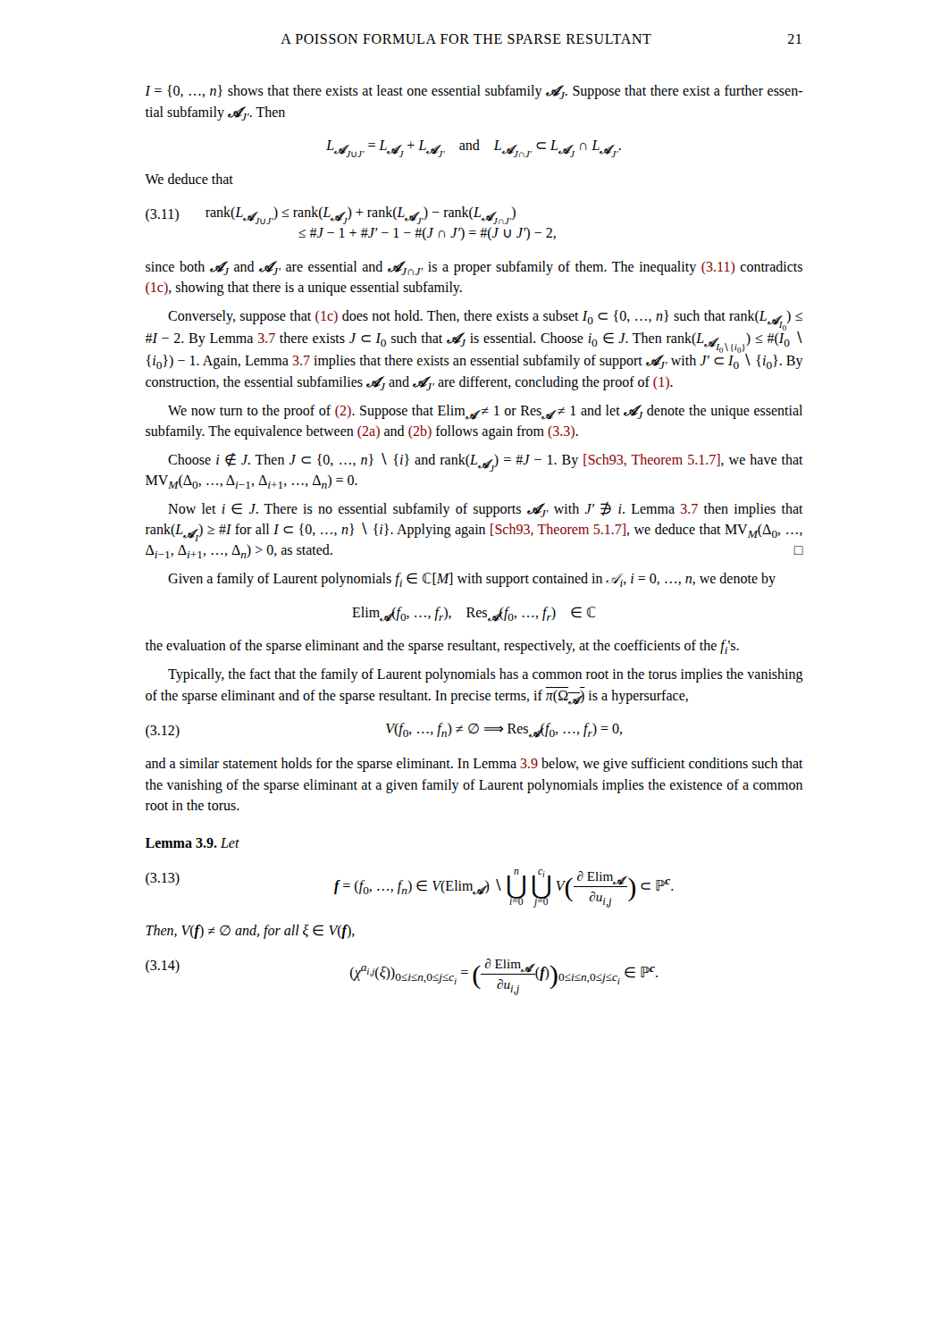A POISSON FORMULA FOR THE SPARSE RESULTANT 21
I = {0, …, n} shows that there exists at least one essential subfamily 𝒜J. Suppose that there exist a further essential subfamily 𝒜J′. Then
L𝒜J∪J′ = L𝒜J + L𝒜J′ and L𝒜J∩J′ ⊂ L𝒜J ∩ L𝒜J′.
We deduce that
(3.11)
rank(L𝒜J∪J′) ≤ rank(L𝒜J) + rank(L𝒜J′) − rank(L𝒜J∩J′)
≤ #J − 1 + #J′ − 1 − #(J ∩ J′) = #(J ∪ J′) − 2,
since both 𝒜J and 𝒜J′ are essential and 𝒜J∩J′ is a proper subfamily of them. The inequality (3.11) contradicts (1c), showing that there is a unique essential subfamily.
Conversely, suppose that (1c) does not hold. Then, there exists a subset I0 ⊂ {0, …, n} such that rank(L𝒜I0) ≤ #I − 2. By Lemma 3.7 there exists J ⊂ I0 such that 𝒜J is essential. Choose i0 ∈ J. Then rank(L𝒜I0∖{i0}) ≤ #(I0 ∖ {i0}) − 1. Again, Lemma 3.7 implies that there exists an essential subfamily of support 𝒜J′ with J′ ⊂ I0 ∖ {i0}. By construction, the essential subfamilies 𝒜J and 𝒜J′ are different, concluding the proof of (1).
We now turn to the proof of (2). Suppose that Elim𝒜 ≠ 1 or Res𝒜 ≠ 1 and let 𝒜J denote the unique essential subfamily. The equivalence between (2a) and (2b) follows again from (3.3).
Choose i ∉ J. Then J ⊂ {0, …, n} ∖ {i} and rank(L𝒜J) = #J − 1. By [Sch93, Theorem 5.1.7], we have that MVM(Δ0, …, Δi−1, Δi+1, …, Δn) = 0.
Now let i ∈ J. There is no essential subfamily of supports 𝒜J′ with J′ ∌ i. Lemma 3.7 then implies that rank(L𝒜I) ≥ #I for all I ⊂ {0, …, n} ∖ {i}. Applying again [Sch93, Theorem 5.1.7], we deduce that MVM(Δ0, …, Δi−1, Δi+1, …, Δn) > 0, as stated. □
Given a family of Laurent polynomials fi ∈ ℂ[M] with support contained in 𝒜i, i = 0, …, n, we denote by
Elim𝒜(f0, …, fr), Res𝒜(f0, …, fr) ∈ ℂ
the evaluation of the sparse eliminant and the sparse resultant, respectively, at the coefficients of the fi's.
Typically, the fact that the family of Laurent polynomials has a common root in the torus implies the vanishing of the sparse eliminant and of the sparse resultant. In precise terms, if π(Ω𝒜) is a hypersurface,
(3.12)
V(f0, …, fn) ≠ ∅ ⟹ Res𝒜(f0, …, fr) = 0,
and a similar statement holds for the sparse eliminant. In Lemma 3.9 below, we give sufficient conditions such that the vanishing of the sparse eliminant at a given family of Laurent polynomials implies the existence of a common root in the torus.
Lemma 3.9. Let
(3.13)
f = (f0, …, fn) ∈ V(Elim𝒜) ∖ n⋃i=0 ci⋃j=0 V(∂ Elim𝒜∂ui,j) ⊂ ℙc.
Then, V(f) ≠ ∅ and, for all ξ ∈ V(f),
(3.14)
(χai,j(ξ))0≤i≤n,0≤j≤ci = (∂ Elim𝒜∂ui,j(f))0≤i≤n,0≤j≤ci ∈ ℙc.